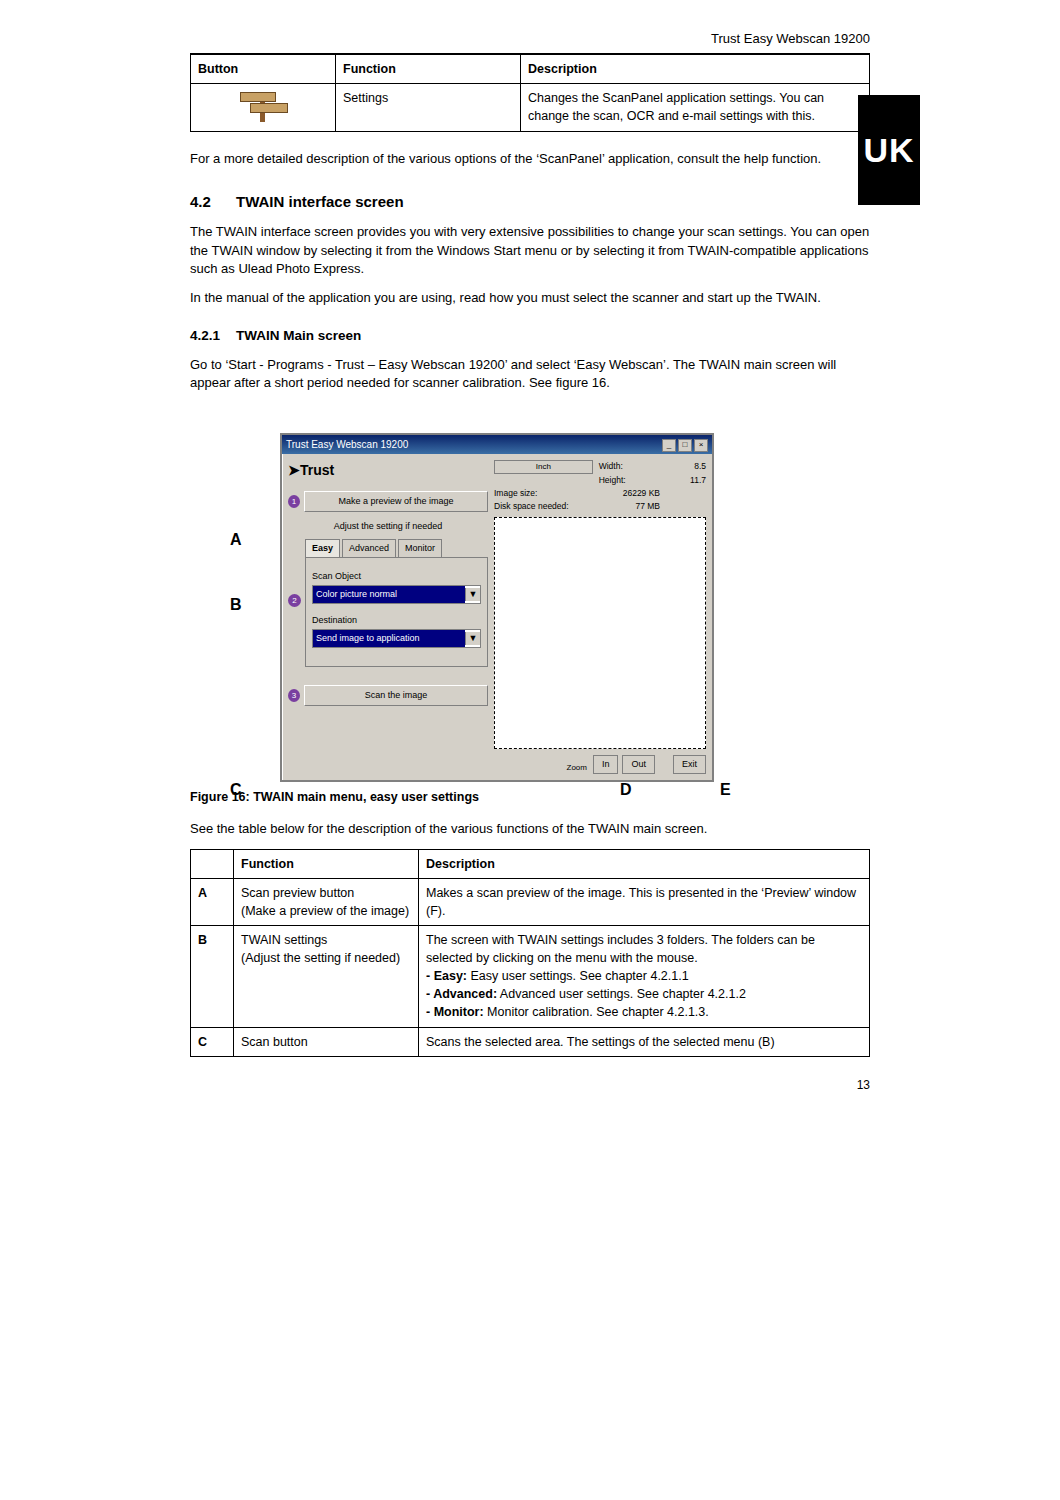UK
Trust Easy Webscan 19200
| Button | Function | Description |
| --- | --- | --- |
| | Settings | Changes the ScanPanel application settings. You can change the scan, OCR and e-mail settings with this. |
For a more detailed description of the various options of the ‘ScanPanel’ application, consult the help function.
4.2 TWAIN interface screen
The TWAIN interface screen provides you with very extensive possibilities to change your scan settings. You can open the TWAIN window by selecting it from the Windows Start menu or by selecting it from TWAIN-compatible applications such as Ulead Photo Express.
In the manual of the application you are using, read how you must select the scanner and start up the TWAIN.
4.2.1 TWAIN Main screen
Go to ‘Start - Programs - Trust – Easy Webscan 19200’ and select ‘Easy Webscan’. The TWAIN main screen will appear after a short period needed for scanner calibration. See figure 16.
H
G
A
B
C
D
E
F
Trust Easy Webscan 19200 _□×
➤Trust
1 Make a preview of the image
Adjust the setting if needed
2
Easy
Advanced
Monitor
Scan Object
Color picture normal ▼
Destination
Send image to application ▼
3 Scan the image
Width: 8.5 Inch Height: 11.7 Image size: 26229 KB Disk space needed: 77 MB
Zoom In Out Exit
Figure 16: TWAIN main menu, easy user settings
See the table below for the description of the various functions of the TWAIN main screen.
| | Function | Description |
| --- | --- | --- |
| A | Scan preview button (Make a preview of the image) | Makes a scan preview of the image. This is presented in the ‘Preview’ window (F). |
| B | TWAIN settings (Adjust the setting if needed) | The screen with TWAIN settings includes 3 folders. The folders can be selected by clicking on the menu with the mouse. - Easy: Easy user settings. See chapter 4.2.1.1 - Advanced: Advanced user settings. See chapter 4.2.1.2 - Monitor: Monitor calibration. See chapter 4.2.1.3. |
| C | Scan button | Scans the selected area. The settings of the selected menu (B) |
13